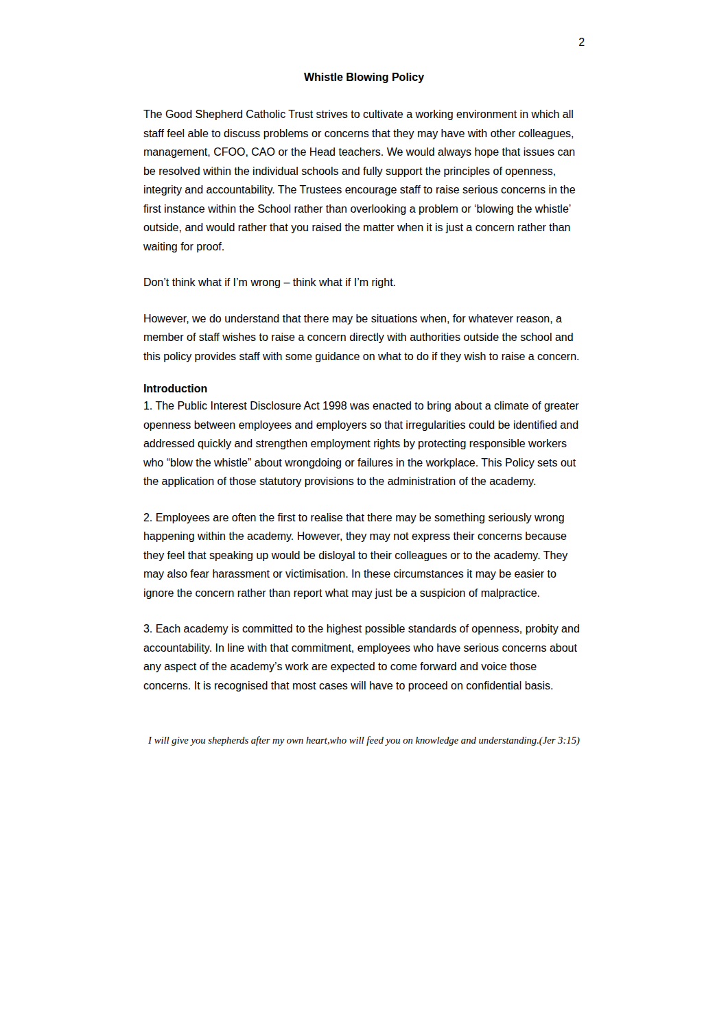2
Whistle Blowing Policy
The Good Shepherd Catholic Trust strives to cultivate a working environment in which all staff feel able to discuss problems or concerns that they may have with other colleagues, management, CFOO, CAO or the Head teachers. We would always hope that issues can be resolved within the individual schools and fully support the principles of openness, integrity and accountability. The Trustees encourage staff to raise serious concerns in the first instance within the School rather than overlooking a problem or ‘blowing the whistle’ outside, and would rather that you raised the matter when it is just a concern rather than waiting for proof.
Don’t think what if I’m wrong – think what if I’m right.
However, we do understand that there may be situations when, for whatever reason, a member of staff wishes to raise a concern directly with authorities outside the school and this policy provides staff with some guidance on what to do if they wish to raise a concern.
Introduction
1. The Public Interest Disclosure Act 1998 was enacted to bring about a climate of greater openness between employees and employers so that irregularities could be identified and addressed quickly and strengthen employment rights by protecting responsible workers who “blow the whistle” about wrongdoing or failures in the workplace. This Policy sets out the application of those statutory provisions to the administration of the academy.
2. Employees are often the first to realise that there may be something seriously wrong happening within the academy. However, they may not express their concerns because they feel that speaking up would be disloyal to their colleagues or to the academy. They may also fear harassment or victimisation. In these circumstances it may be easier to ignore the concern rather than report what may just be a suspicion of malpractice.
3. Each academy is committed to the highest possible standards of openness, probity and accountability. In line with that commitment, employees who have serious concerns about any aspect of the academy’s work are expected to come forward and voice those concerns. It is recognised that most cases will have to proceed on confidential basis.
I will give you shepherds after my own heart,who will feed you on knowledge and understanding.(Jer 3:15)